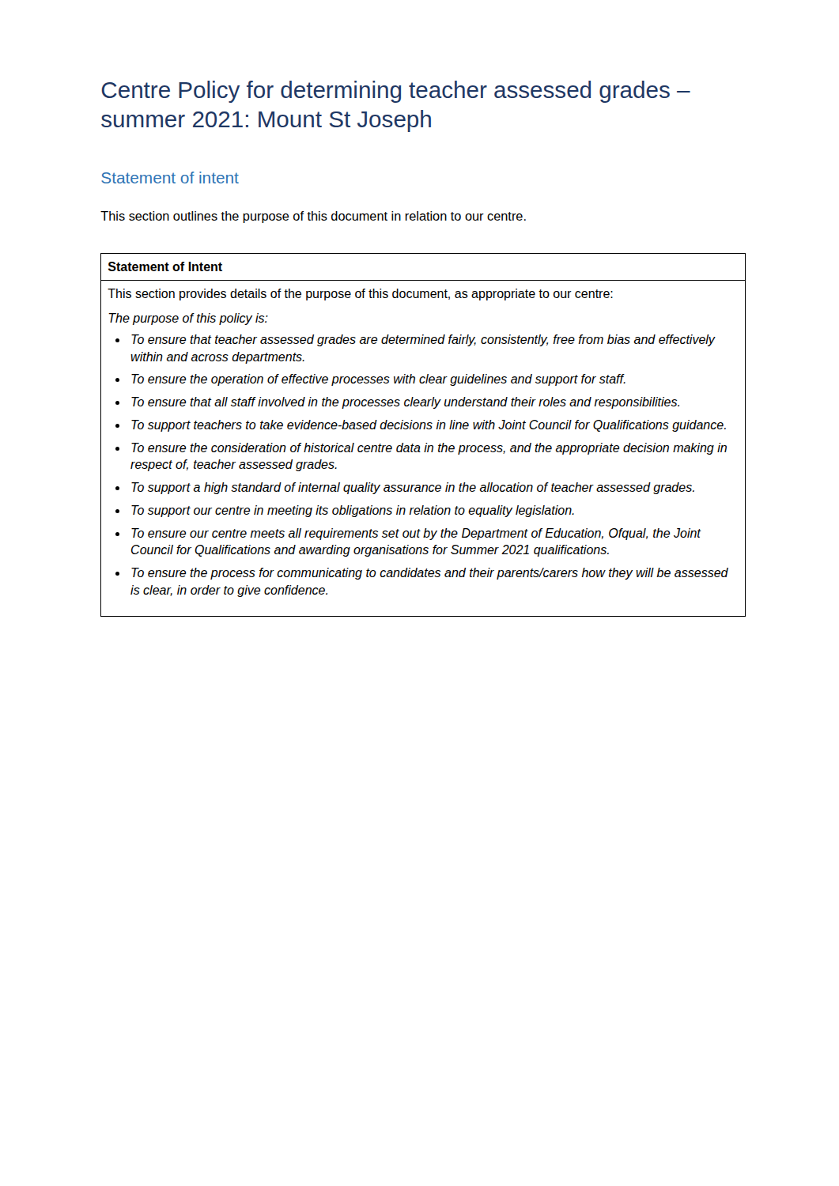Centre Policy for determining teacher assessed grades – summer 2021: Mount St Joseph
Statement of intent
This section outlines the purpose of this document in relation to our centre.
| Statement of Intent |
| --- |
| This section provides details of the purpose of this document, as appropriate to our centre: The purpose of this policy is: To ensure that teacher assessed grades are determined fairly, consistently, free from bias and effectively within and across departments. To ensure the operation of effective processes with clear guidelines and support for staff. To ensure that all staff involved in the processes clearly understand their roles and responsibilities. To support teachers to take evidence-based decisions in line with Joint Council for Qualifications guidance. To ensure the consideration of historical centre data in the process, and the appropriate decision making in respect of, teacher assessed grades. To support a high standard of internal quality assurance in the allocation of teacher assessed grades. To support our centre in meeting its obligations in relation to equality legislation. To ensure our centre meets all requirements set out by the Department of Education, Ofqual, the Joint Council for Qualifications and awarding organisations for Summer 2021 qualifications. To ensure the process for communicating to candidates and their parents/carers how they will be assessed is clear, in order to give confidence. |